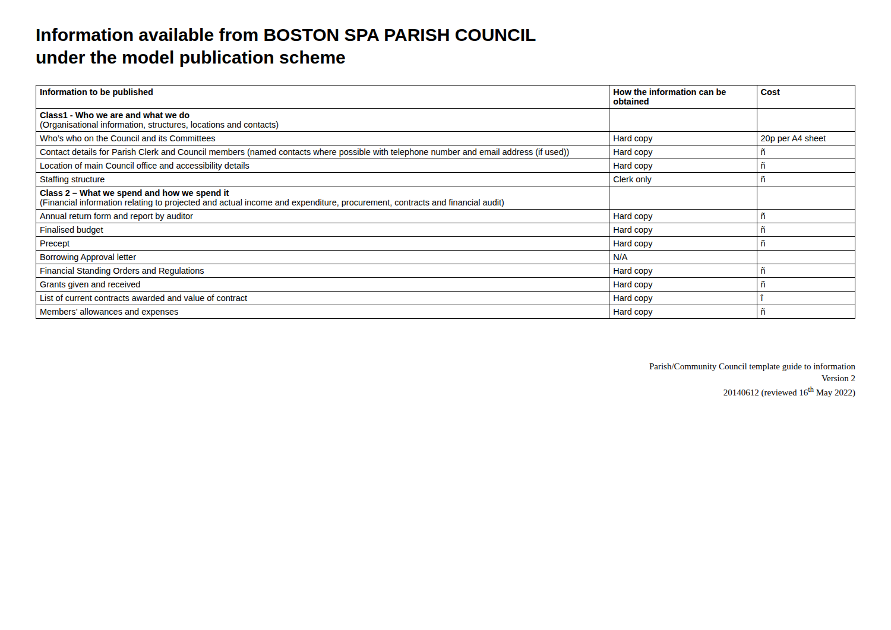Information available from BOSTON SPA PARISH COUNCIL
under the model publication scheme
| Information to be published | How the information can be obtained | Cost |
| --- | --- | --- |
| Class1 - Who we are and what we do (Organisational information, structures, locations and contacts) | | |
| Who’s who on the Council and its Committees | Hard copy | 20p per A4 sheet |
| Contact details for Parish Clerk and Council members (named contacts where possible with telephone number and email address (if used)) | Hard copy | ñ |
| Location of main Council office and accessibility details | Hard copy | ñ |
| Staffing structure | Clerk only | ñ |
| Class 2 – What we spend and how we spend it (Financial information relating to projected and actual income and expenditure, procurement, contracts and financial audit) | | |
| Annual return form and report by auditor | Hard copy | ñ |
| Finalised budget | Hard copy | ñ |
| Precept | Hard copy | ñ |
| Borrowing Approval letter | N/A | |
| Financial Standing Orders and Regulations | Hard copy | ñ |
| Grants given and received | Hard copy | ñ |
| List of current contracts awarded and value of contract | Hard copy | î |
| Members’ allowances and expenses | Hard copy | ñ |
Parish/Community Council template guide to information
Version 2
20140612 (reviewed 16th May 2022)